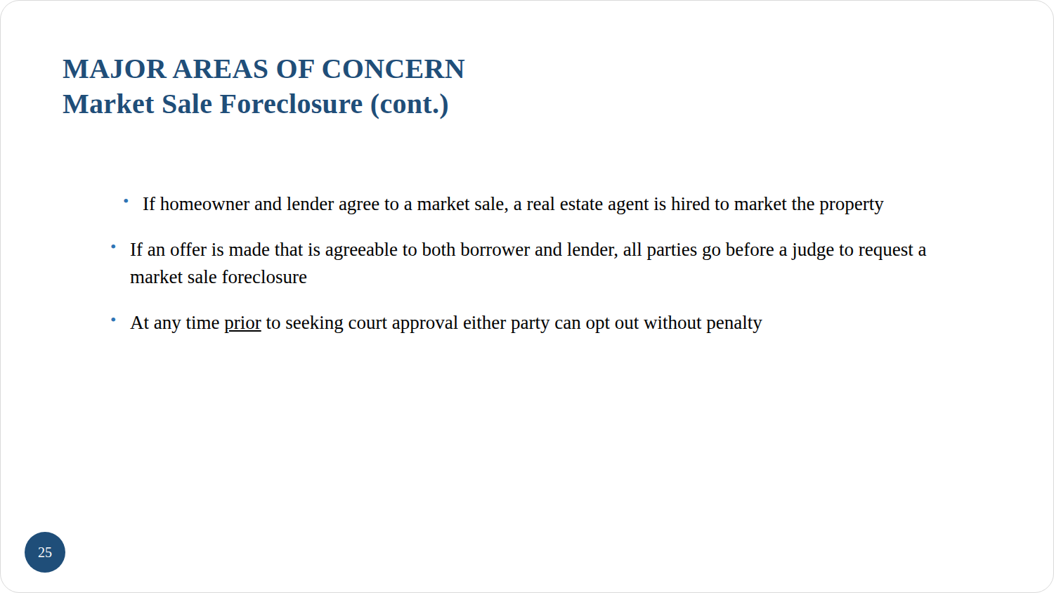MAJOR AREAS OF CONCERN
Market Sale Foreclosure (cont.)
If homeowner and lender agree to a market sale, a real estate agent is hired to market the property
If an offer is made that is agreeable to both borrower and lender, all parties go before a judge to request a market sale foreclosure
At any time prior to seeking court approval either party can opt out without penalty
25